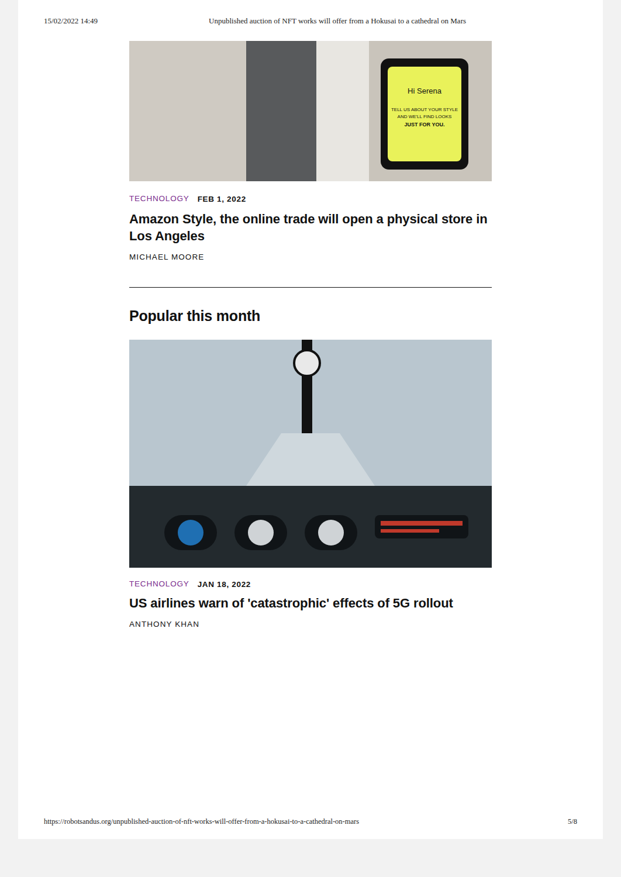15/02/2022 14:49 Unpublished auction of NFT works will offer from a Hokusai to a cathedral on Mars
Technology Feb 1, 2022
Amazon Style, the online trade will open a physical store in Los Angeles
Michael Moore
Popular this month
Technology Jan 18, 2022
US airlines warn of 'catastrophic' effects of 5G rollout
Anthony Khan
https://robotsandus.org/unpublished-auction-of-nft-works-will-offer-from-a-hokusai-to-a-cathedral-on-mars 5/8